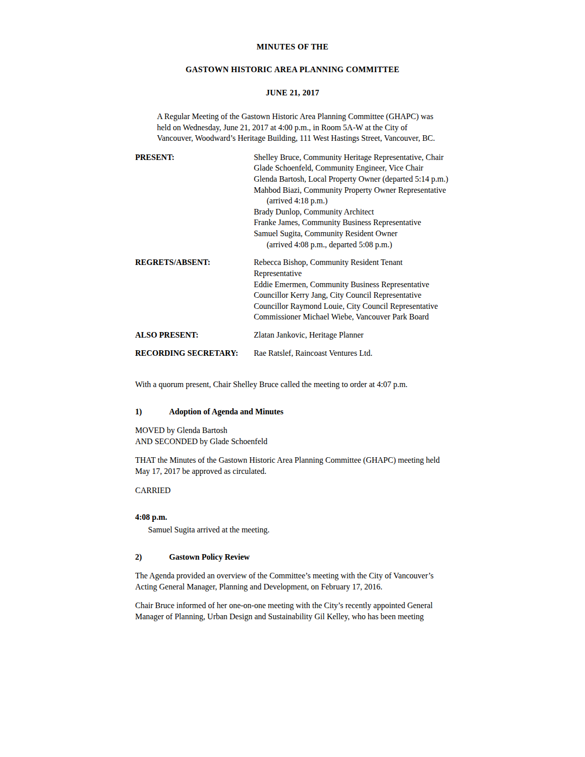MINUTES OF THE
GASTOWN HISTORIC AREA PLANNING COMMITTEE
JUNE 21, 2017
A Regular Meeting of the Gastown Historic Area Planning Committee (GHAPC) was held on Wednesday, June 21, 2017 at 4:00 p.m., in Room 5A-W at the City of Vancouver, Woodward’s Heritage Building, 111 West Hastings Street, Vancouver, BC.
| PRESENT: | Shelley Bruce, Community Heritage Representative, Chair Glade Schoenfeld, Community Engineer, Vice Chair Glenda Bartosh, Local Property Owner (departed 5:14 p.m.) Mahbod Biazi, Community Property Owner Representative (arrived 4:18 p.m.) Brady Dunlop, Community Architect Franke James, Community Business Representative Samuel Sugita, Community Resident Owner (arrived 4:08 p.m., departed 5:08 p.m.) |
| REGRETS/ABSENT: | Rebecca Bishop, Community Resident Tenant Representative Eddie Emermen, Community Business Representative Councillor Kerry Jang, City Council Representative Councillor Raymond Louie, City Council Representative Commissioner Michael Wiebe, Vancouver Park Board |
| ALSO PRESENT: | Zlatan Jankovic, Heritage Planner |
| RECORDING SECRETARY: | Rae Ratslef, Raincoast Ventures Ltd. |
With a quorum present, Chair Shelley Bruce called the meeting to order at 4:07 p.m.
1) Adoption of Agenda and Minutes
MOVED by Glenda Bartosh
AND SECONDED by Glade Schoenfeld
THAT the Minutes of the Gastown Historic Area Planning Committee (GHAPC) meeting held May 17, 2017 be approved as circulated.
CARRIED
4:08 p.m.
Samuel Sugita arrived at the meeting.
2) Gastown Policy Review
The Agenda provided an overview of the Committee’s meeting with the City of Vancouver’s Acting General Manager, Planning and Development, on February 17, 2016.
Chair Bruce informed of her one-on-one meeting with the City’s recently appointed General Manager of Planning, Urban Design and Sustainability Gil Kelley, who has been meeting